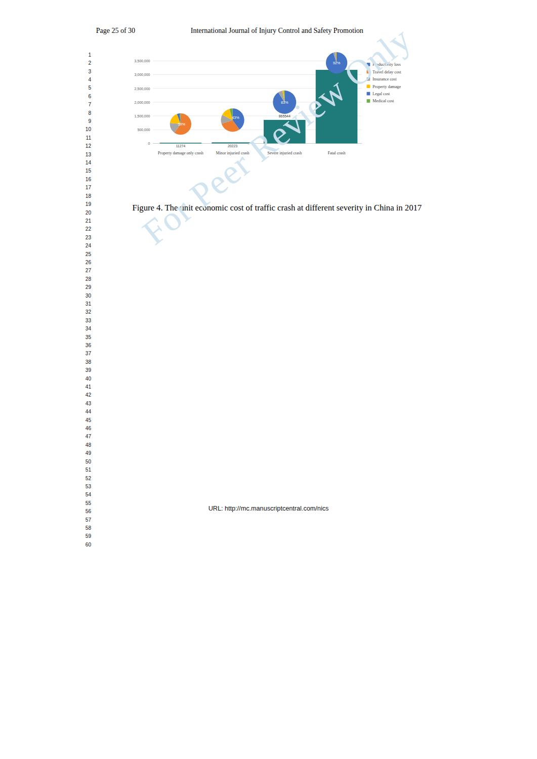Page 25 of 30
International Journal of Injury Control and Safety Promotion
1
2
3
4
5
6
7
8
9
10
11
12
13
14
15
16
17
18
19
20
21
22
23
24
25
26
27
28
29
30
31
32
33
34
35
36
37
38
39
40
41
42
43
44
45
46
47
48
49
50
51
52
53
54
55
56
57
58
59
60
For Peer Review Only
Unit economic cost of traffic crash at different severity in China in 2017 3,500,000 3,000,000 2,500,000 2,000,000 1,500,000 500,000 0 11274 20223 865544 3181394 Property damage only crash Minor injuried crash Severe injuried crash Fatal crash 59% 43% 83% 92% Productivity loss Travel delay cost Insurance cost Property damage Legal cost Medical cost
Figure 4. The unit economic cost of traffic crash at different severity in China in 2017
URL: http://mc.manuscriptcentral.com/nics